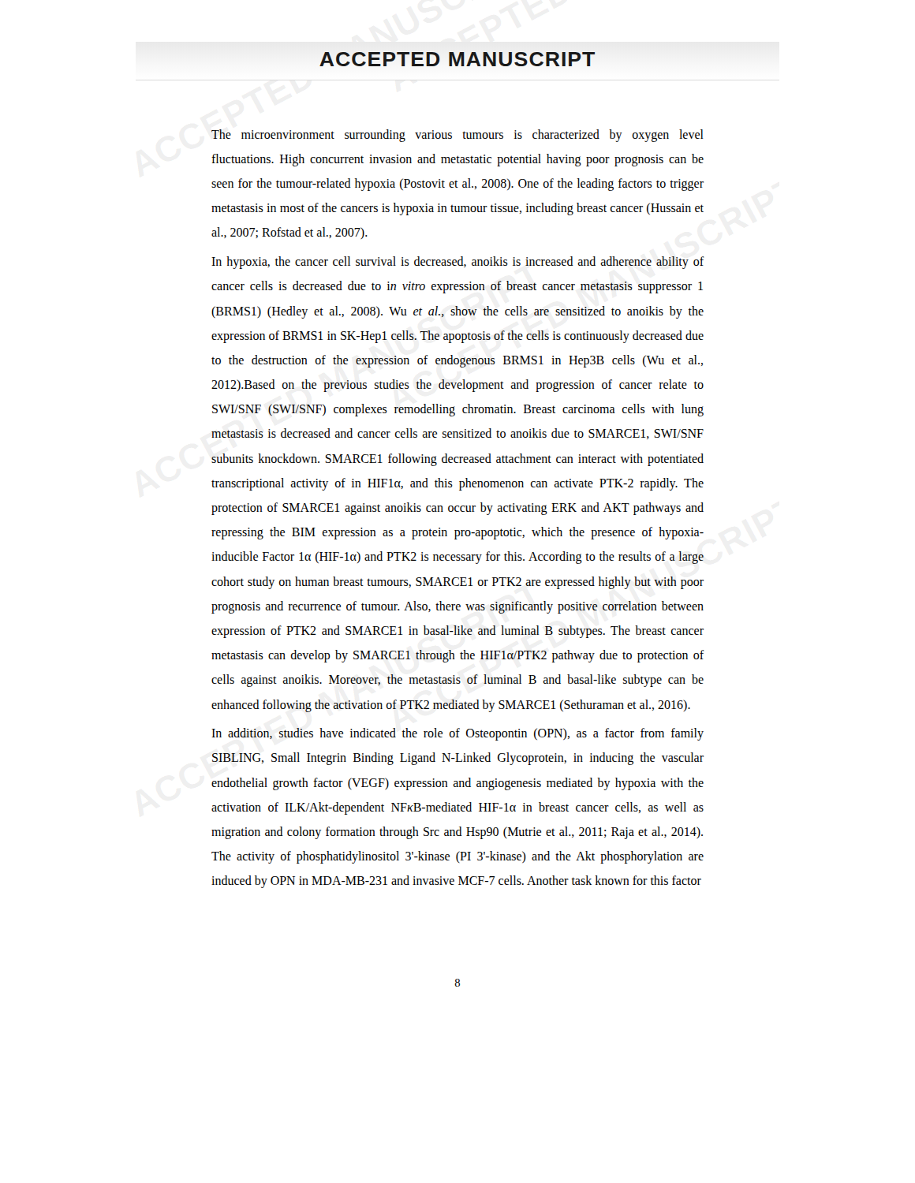ACCEPTED MANUSCRIPT ACCEPTED MANUSCRIPT ACCEPTED MANUSCRIPT ACCEPTED MANUSCRIPT ACCEPTED MANUSCRIPT ACCEPTED MANUSCRIPT
ACCEPTED MANUSCRIPT
The microenvironment surrounding various tumours is characterized by oxygen level fluctuations. High concurrent invasion and metastatic potential having poor prognosis can be seen for the tumour-related hypoxia (Postovit et al., 2008). One of the leading factors to trigger metastasis in most of the cancers is hypoxia in tumour tissue, including breast cancer (Hussain et al., 2007; Rofstad et al., 2007).
In hypoxia, the cancer cell survival is decreased, anoikis is increased and adherence ability of cancer cells is decreased due to in vitro expression of breast cancer metastasis suppressor 1 (BRMS1) (Hedley et al., 2008). Wu et al., show the cells are sensitized to anoikis by the expression of BRMS1 in SK-Hep1 cells. The apoptosis of the cells is continuously decreased due to the destruction of the expression of endogenous BRMS1 in Hep3B cells (Wu et al., 2012).Based on the previous studies the development and progression of cancer relate to SWI/SNF (SWI/SNF) complexes remodelling chromatin. Breast carcinoma cells with lung metastasis is decreased and cancer cells are sensitized to anoikis due to SMARCE1, SWI/SNF subunits knockdown. SMARCE1 following decreased attachment can interact with potentiated transcriptional activity of in HIF1α, and this phenomenon can activate PTK-2 rapidly. The protection of SMARCE1 against anoikis can occur by activating ERK and AKT pathways and repressing the BIM expression as a protein pro-apoptotic, which the presence of hypoxia-inducible Factor 1α (HIF-1α) and PTK2 is necessary for this. According to the results of a large cohort study on human breast tumours, SMARCE1 or PTK2 are expressed highly but with poor prognosis and recurrence of tumour. Also, there was significantly positive correlation between expression of PTK2 and SMARCE1 in basal-like and luminal B subtypes. The breast cancer metastasis can develop by SMARCE1 through the HIF1α/PTK2 pathway due to protection of cells against anoikis. Moreover, the metastasis of luminal B and basal-like subtype can be enhanced following the activation of PTK2 mediated by SMARCE1 (Sethuraman et al., 2016).
In addition, studies have indicated the role of Osteopontin (OPN), as a factor from family SIBLING, Small Integrin Binding Ligand N-Linked Glycoprotein, in inducing the vascular endothelial growth factor (VEGF) expression and angiogenesis mediated by hypoxia with the activation of ILK/Akt-dependent NFκ B-mediated HIF-1α in breast cancer cells, as well as migration and colony formation through Src and Hsp90 (Mutrie et al., 2011; Raja et al., 2014). The activity of phosphatidylinositol 3'-kinase (PI 3'-kinase) and the Akt phosphorylation are induced by OPN in MDA-MB-231 and invasive MCF-7 cells. Another task known for this factor
8